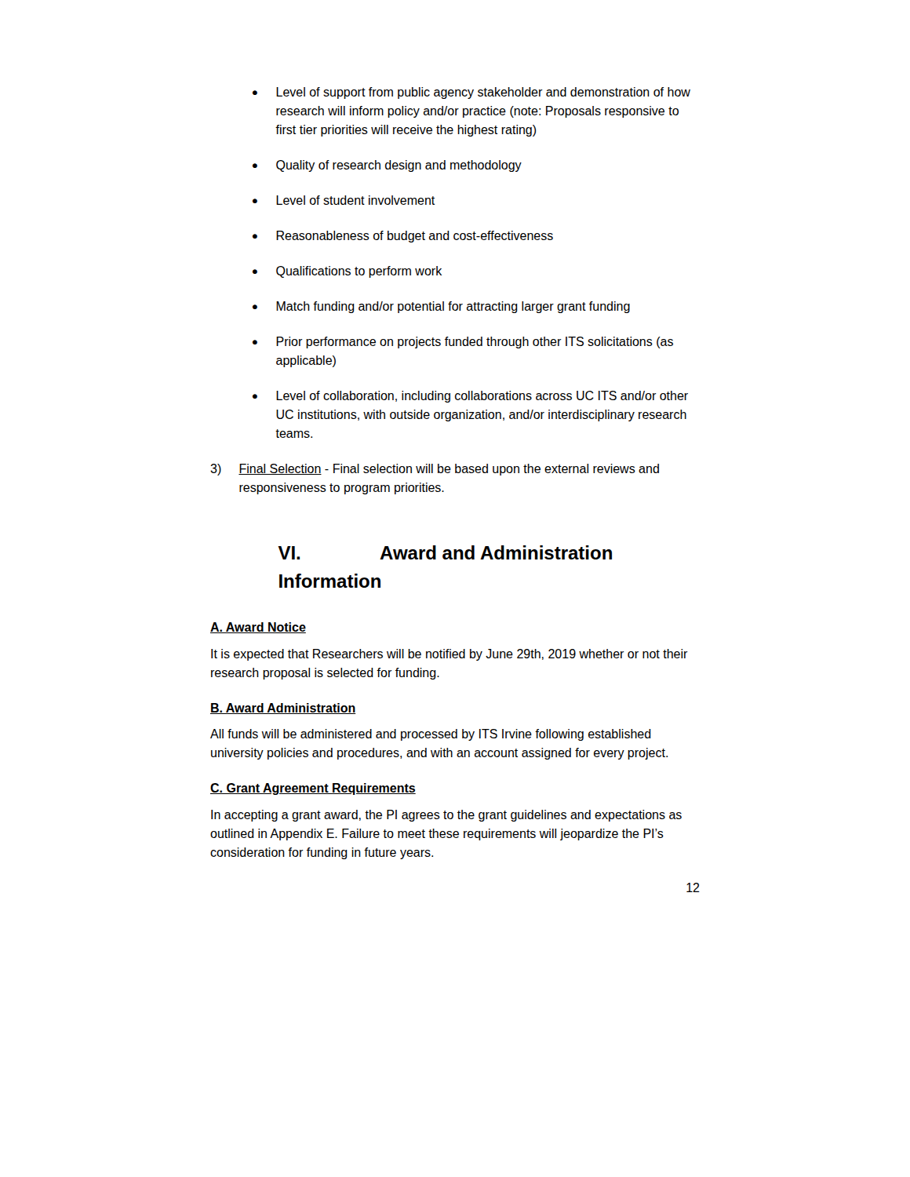Level of support from public agency stakeholder and demonstration of how research will inform policy and/or practice (note: Proposals responsive to first tier priorities will receive the highest rating)
Quality of research design and methodology
Level of student involvement
Reasonableness of budget and cost-effectiveness
Qualifications to perform work
Match funding and/or potential for attracting larger grant funding
Prior performance on projects funded through other ITS solicitations (as applicable)
Level of collaboration, including collaborations across UC ITS and/or other UC institutions, with outside organization, and/or interdisciplinary research teams.
Final Selection - Final selection will be based upon the external reviews and responsiveness to program priorities.
VI. Award and Administration Information
A. Award Notice
It is expected that Researchers will be notified by June 29th, 2019 whether or not their research proposal is selected for funding.
B. Award Administration
All funds will be administered and processed by ITS Irvine following established university policies and procedures, and with an account assigned for every project.
C. Grant Agreement Requirements
In accepting a grant award, the PI agrees to the grant guidelines and expectations as outlined in Appendix E. Failure to meet these requirements will jeopardize the PI’s consideration for funding in future years.
12